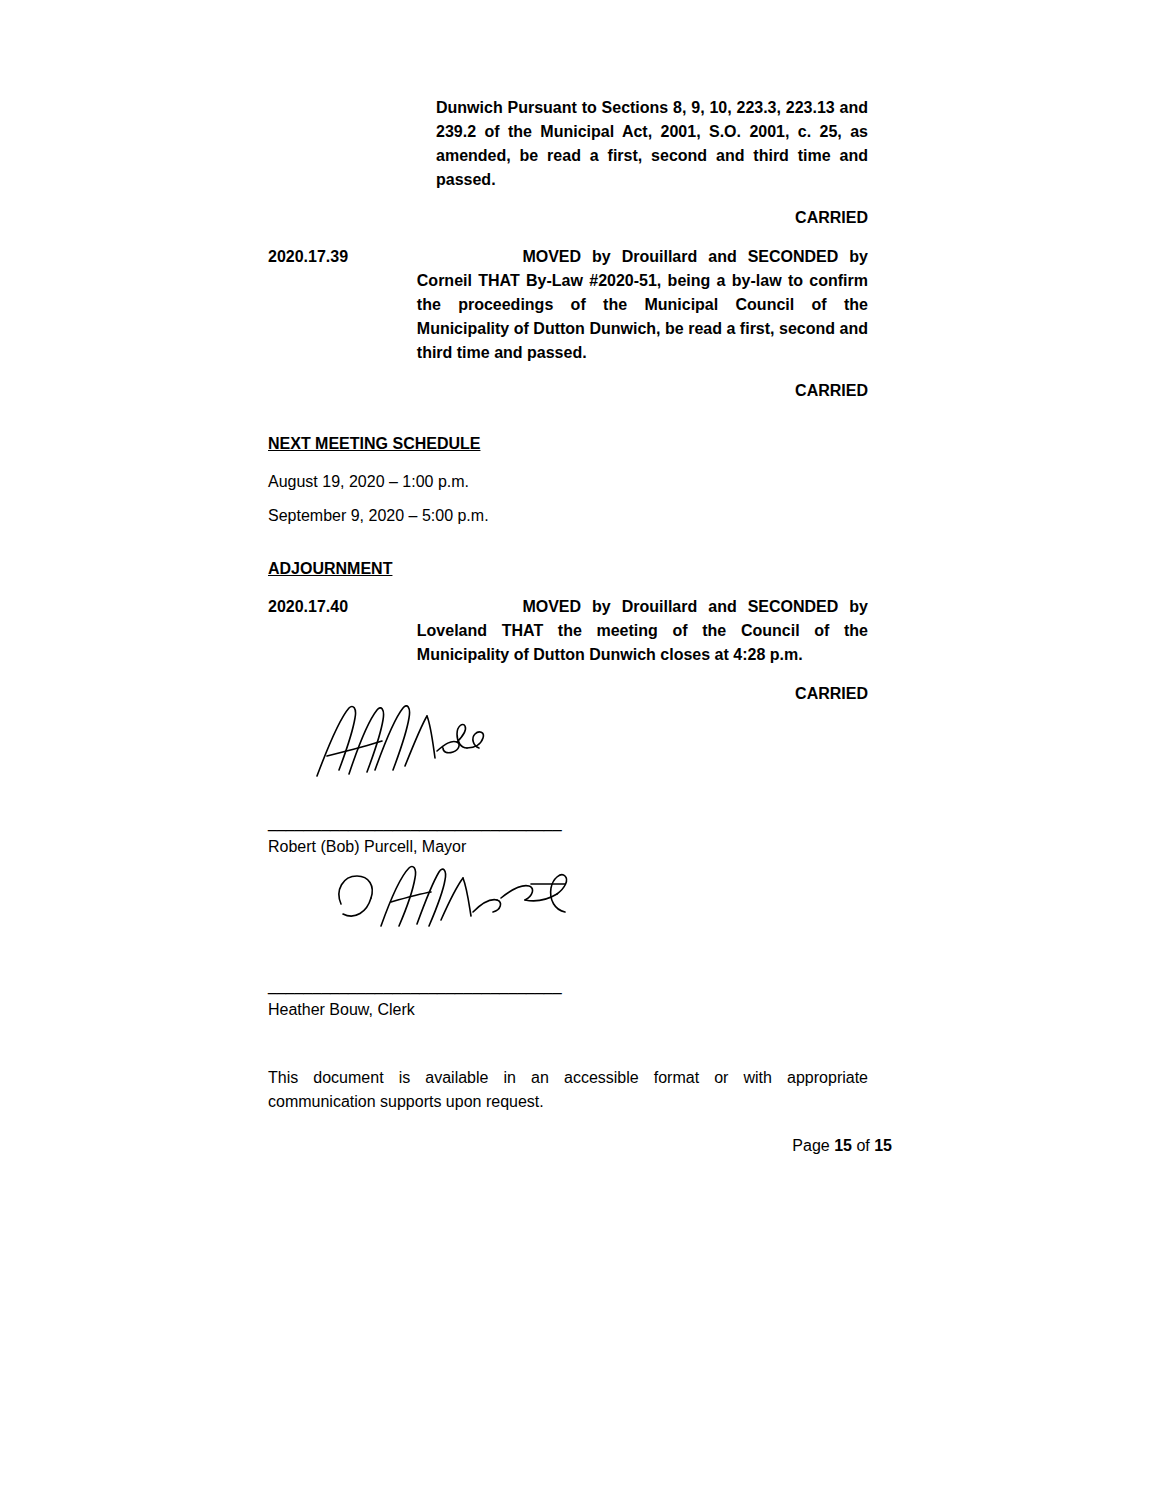Dunwich Pursuant to Sections 8, 9, 10, 223.3, 223.13 and 239.2 of the Municipal Act, 2001, S.O. 2001, c. 25, as amended, be read a first, second and third time and passed.
CARRIED
2020.17.39
MOVED by Drouillard and SECONDED by Corneil THAT By-Law #2020-51, being a by-law to confirm the proceedings of the Municipal Council of the Municipality of Dutton Dunwich, be read a first, second and third time and passed.
CARRIED
NEXT MEETING SCHEDULE
August 19, 2020 – 1:00 p.m.
September 9, 2020 – 5:00 p.m.
ADJOURNMENT
2020.17.40
MOVED by Drouillard and SECONDED by Loveland THAT the meeting of the Council of the Municipality of Dutton Dunwich closes at 4:28 p.m.
CARRIED
_________________________________
Robert (Bob) Purcell, Mayor
_________________________________
Heather Bouw, Clerk
This document is available in an accessible format or with appropriate communication supports upon request.
Page 15 of 15